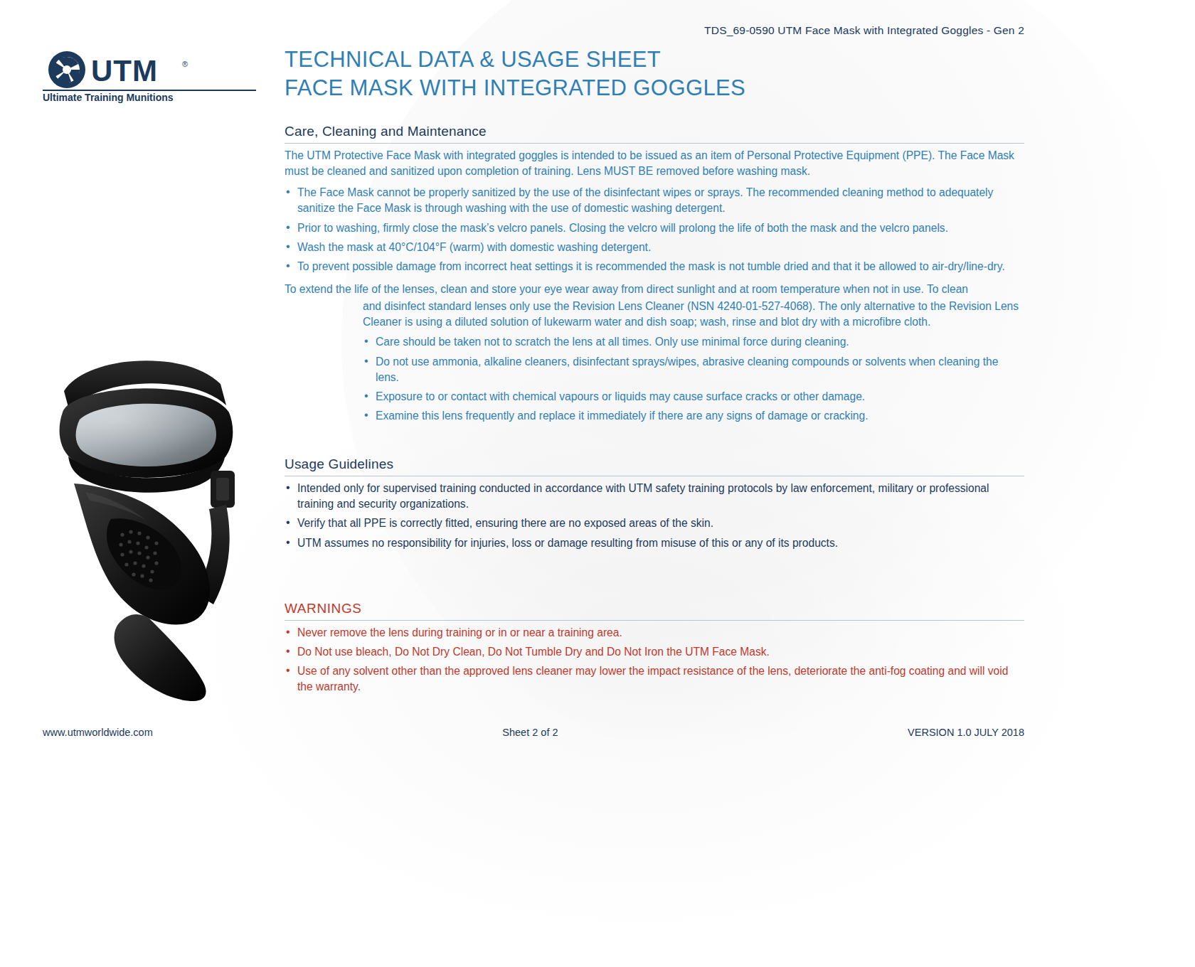TDS_69-0590 UTM Face Mask with Integrated Goggles - Gen 2
UTM ® Ultimate Training Munitions
TECHNICAL DATA & USAGE SHEET
FACE MASK WITH INTEGRATED GOGGLES
Care, Cleaning and Maintenance
The UTM Protective Face Mask with integrated goggles is intended to be issued as an item of Personal Protective Equipment (PPE). The Face Mask must be cleaned and sanitized upon completion of training. Lens MUST BE removed before washing mask.
The Face Mask cannot be properly sanitized by the use of the disinfectant wipes or sprays. The recommended cleaning method to adequately sanitize the Face Mask is through washing with the use of domestic washing detergent.
Prior to washing, firmly close the mask’s velcro panels. Closing the velcro will prolong the life of both the mask and the velcro panels.
Wash the mask at 40°C/104°F (warm) with domestic washing detergent.
To prevent possible damage from incorrect heat settings it is recommended the mask is not tumble dried and that it be allowed to air-dry/line-dry.
To extend the life of the lenses, clean and store your eye wear away from direct sunlight and at room temperature when not in use. To clean
and disinfect standard lenses only use the Revision Lens Cleaner (NSN 4240-01-527-4068). The only alternative to the Revision Lens Cleaner is using a diluted solution of lukewarm water and dish soap; wash, rinse and blot dry with a microfibre cloth.
Care should be taken not to scratch the lens at all times. Only use minimal force during cleaning.
Do not use ammonia, alkaline cleaners, disinfectant sprays/wipes, abrasive cleaning compounds or solvents when cleaning the lens.
Exposure to or contact with chemical vapours or liquids may cause surface cracks or other damage.
Examine this lens frequently and replace it immediately if there are any signs of damage or cracking.
Usage Guidelines
Intended only for supervised training conducted in accordance with UTM safety training protocols by law enforcement, military or professional training and security organizations.
Verify that all PPE is correctly fitted, ensuring there are no exposed areas of the skin.
UTM assumes no responsibility for injuries, loss or damage resulting from misuse of this or any of its products.
WARNINGS
Never remove the lens during training or in or near a training area.
Do Not use bleach, Do Not Dry Clean, Do Not Tumble Dry and Do Not Iron the UTM Face Mask.
Use of any solvent other than the approved lens cleaner may lower the impact resistance of the lens, deteriorate the anti-fog coating and will void the warranty.
www.utmworldwide.com
Sheet 2 of 2
VERSION 1.0 JULY 2018